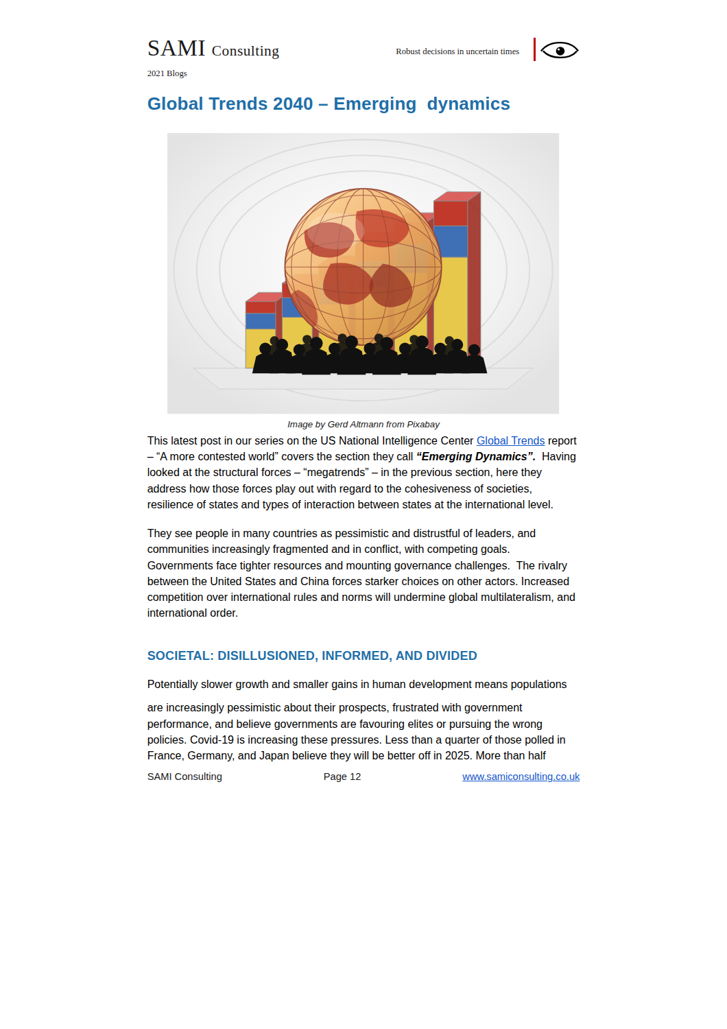SAMI Consulting
Robust decisions in uncertain times
2021 Blogs
Global Trends 2040 – Emerging dynamics
Image by Gerd Altmann from Pixabay
This latest post in our series on the US National Intelligence Center Global Trends report – “A more contested world” covers the section they call “Emerging Dynamics”. Having looked at the structural forces – “megatrends” – in the previous section, here they address how those forces play out with regard to the cohesiveness of societies, resilience of states and types of interaction between states at the international level.
They see people in many countries as pessimistic and distrustful of leaders, and communities increasingly fragmented and in conflict, with competing goals. Governments face tighter resources and mounting governance challenges. The rivalry between the United States and China forces starker choices on other actors. Increased competition over international rules and norms will undermine global multilateralism, and international order.
SOCIETAL: DISILLUSIONED, INFORMED, AND DIVIDED
Potentially slower growth and smaller gains in human development means populations
are increasingly pessimistic about their prospects, frustrated with government performance, and believe governments are favouring elites or pursuing the wrong policies. Covid-19 is increasing these pressures. Less than a quarter of those polled in France, Germany, and Japan believe they will be better off in 2025. More than half
SAMI Consulting
Page 12
www.samiconsulting.co.uk